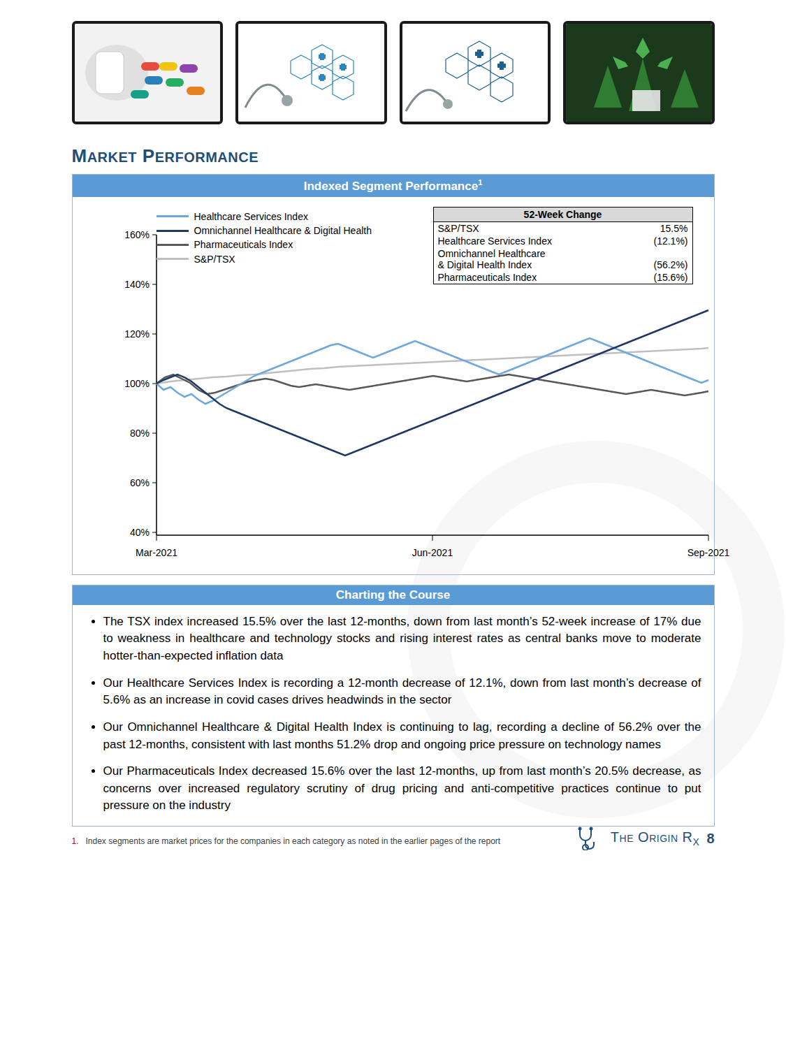MARKET PERFORMANCE
Indexed Segment Performance1
Healthcare Services Index
Omnichannel Healthcare & Digital Health
Pharmaceuticals Index
S&P/TSX
52-Week Change
| S&P/TSX | 15.5% |
| Healthcare Services Index | (12.1%) |
| Omnichannel Healthcare & Digital Health Index | (56.2%) |
| Pharmaceuticals Index | (15.6%) |
160% 140% 120% 100% 80% 60% 40% Mar-2021 Jun-2021 Sep-2021
Charting the Course
The TSX index increased 15.5% over the last 12-months, down from last month’s 52-week increase of 17% due to weakness in healthcare and technology stocks and rising interest rates as central banks move to moderate hotter-than-expected inflation data
Our Healthcare Services Index is recording a 12-month decrease of 12.1%, down from last month’s decrease of 5.6% as an increase in covid cases drives headwinds in the sector
Our Omnichannel Healthcare & Digital Health Index is continuing to lag, recording a decline of 56.2% over the past 12-months, consistent with last months 51.2% drop and ongoing price pressure on technology names
Our Pharmaceuticals Index decreased 15.6% over the last 12-months, up from last month’s 20.5% decrease, as concerns over increased regulatory scrutiny of drug pricing and anti-competitive practices continue to put pressure on the industry
1. Index segments are market prices for the companies in each category as noted in the earlier pages of the report
The Origin RX 8